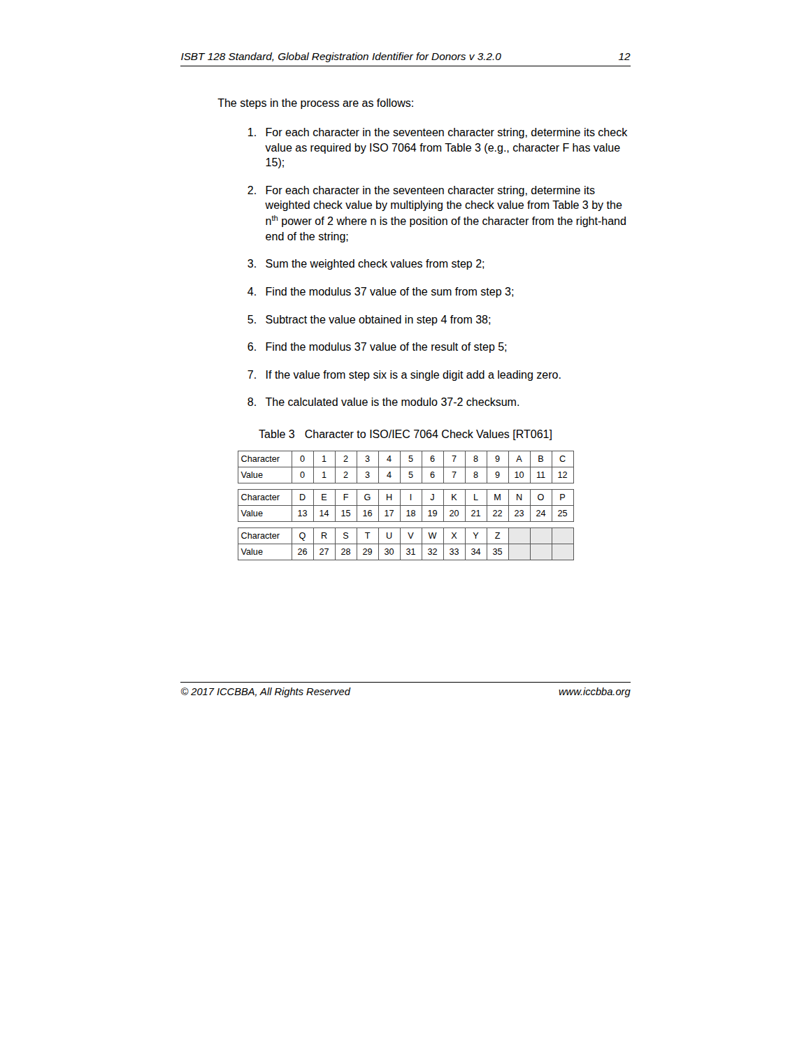ISBT 128 Standard, Global Registration Identifier for Donors v 3.2.0
12
The steps in the process are as follows:
For each character in the seventeen character string, determine its check value as required by ISO 7064 from Table 3 (e.g., character F has value 15);
For each character in the seventeen character string, determine its weighted check value by multiplying the check value from Table 3 by the nth power of 2 where n is the position of the character from the right-hand end of the string;
Sum the weighted check values from step 2;
Find the modulus 37 value of the sum from step 3;
Subtract the value obtained in step 4 from 38;
Find the modulus 37 value of the result of step 5;
If the value from step six is a single digit add a leading zero.
The calculated value is the modulo 37-2 checksum.
Table 3 Character to ISO/IEC 7064 Check Values [RT061]
| Character | 0 | 1 | 2 | 3 | 4 | 5 | 6 | 7 | 8 | 9 | A | B | C |
| Value | 0 | 1 | 2 | 3 | 4 | 5 | 6 | 7 | 8 | 9 | 10 | 11 | 12 |
| Character | D | E | F | G | H | I | J | K | L | M | N | O | P |
| Value | 13 | 14 | 15 | 16 | 17 | 18 | 19 | 20 | 21 | 22 | 23 | 24 | 25 |
| Character | Q | R | S | T | U | V | W | X | Y | Z | | | |
| Value | 26 | 27 | 28 | 29 | 30 | 31 | 32 | 33 | 34 | 35 | | | |
© 2017 ICCBBA, All Rights Reserved
www.iccbba.org